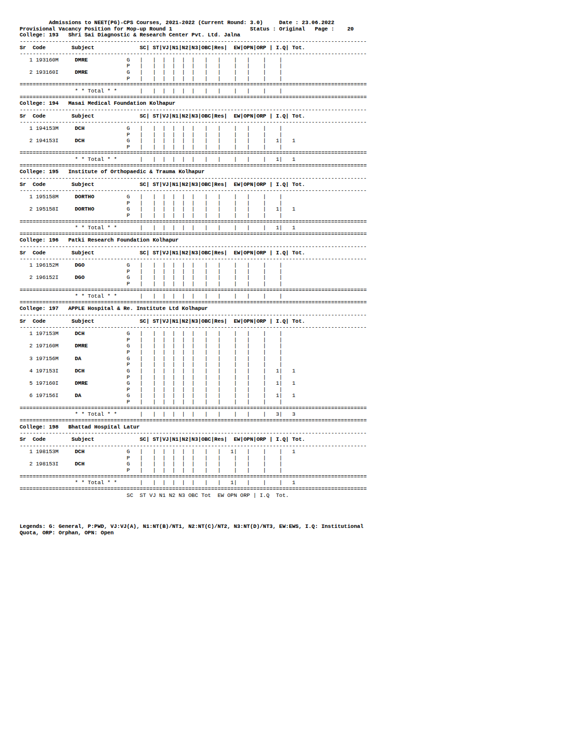Admissions to NEET(PG)-CPS Courses, 2021-2022 (Current Round: 3.0)     Date : 23.06.2022
Provisional Vacancy Position for Mop-up Round 1                        Status : Original   Page :    20
College: 193   Shri Sai Diagnostic & Research Center Pvt. Ltd. Jalna
-----------------------------------------------------------------------------------------------------------
Sr  Code        Subject              SC| ST|VJ|N1|N2|N3|OBC|Res|  EW|OPN|ORP | I.Q| Tot.
-----------------------------------------------------------------------------------------------------------
   1 193160M     DMRE            G   |   |  |  |  |  |   |   |    |   |    |    |
                                 P   |   |  |  |  |  |   |   |    |   |    |    |
   2 193160I     DMRE            G   |   |  |  |  |  |   |   |    |   |    |    |
                                 P   |   |  |  |  |  |   |   |    |   |    |    |
===========================================================================================================
                 * * Total * *       |   |  |  |  |  |   |   |    |   |    |    |
===========================================================================================================
College: 194   Masai Medical Foundation Kolhapur
-----------------------------------------------------------------------------------------------------------
Sr  Code        Subject              SC| ST|VJ|N1|N2|N3|OBC|Res|  EW|OPN|ORP | I.Q| Tot.
-----------------------------------------------------------------------------------------------------------
   1 194153M     DCH             G   |   |  |  |  |  |   |   |    |   |    |    |
                                 P   |   |  |  |  |  |   |   |    |   |    |    |
   2 194153I     DCH             G   |   |  |  |  |  |   |   |    |   |    |   1|   1
                                 P   |   |  |  |  |  |   |   |    |   |    |    |
===========================================================================================================
                 * * Total * *       |   |  |  |  |  |   |   |    |   |    |   1|   1
===========================================================================================================
College: 195   Institute of Orthopaedic & Trauma Kolhapur
-----------------------------------------------------------------------------------------------------------
Sr  Code        Subject              SC| ST|VJ|N1|N2|N3|OBC|Res|  EW|OPN|ORP | I.Q| Tot.
-----------------------------------------------------------------------------------------------------------
   1 195158M     DORTHO          G   |   |  |  |  |  |   |   |    |   |    |    |
                                 P   |   |  |  |  |  |   |   |    |   |    |    |
   2 195158I     DORTHO          G   |   |  |  |  |  |   |   |    |   |    |   1|   1
                                 P   |   |  |  |  |  |   |   |    |   |    |    |
===========================================================================================================
                 * * Total * *       |   |  |  |  |  |   |   |    |   |    |   1|   1
===========================================================================================================
College: 196   Patki Research Foundation Kolhapur
-----------------------------------------------------------------------------------------------------------
Sr  Code        Subject              SC| ST|VJ|N1|N2|N3|OBC|Res|  EW|OPN|ORP | I.Q| Tot.
-----------------------------------------------------------------------------------------------------------
   1 196152M     DGO             G   |   |  |  |  |  |   |   |    |   |    |    |
                                 P   |   |  |  |  |  |   |   |    |   |    |    |
   2 196152I     DGO             G   |   |  |  |  |  |   |   |    |   |    |    |
                                 P   |   |  |  |  |  |   |   |    |   |    |    |
===========================================================================================================
                 * * Total * *       |   |  |  |  |  |   |   |    |   |    |    |
===========================================================================================================
College: 197   APPLE Hospital & Re. Institute Ltd Kolhapur
-----------------------------------------------------------------------------------------------------------
Sr  Code        Subject              SC| ST|VJ|N1|N2|N3|OBC|Res|  EW|OPN|ORP | I.Q| Tot.
-----------------------------------------------------------------------------------------------------------
   1 197153M     DCH             G   |   |  |  |  |  |   |   |    |   |    |    |
                                 P   |   |  |  |  |  |   |   |    |   |    |    |
   2 197160M     DMRE            G   |   |  |  |  |  |   |   |    |   |    |    |
                                 P   |   |  |  |  |  |   |   |    |   |    |    |
   3 197156M     DA              G   |   |  |  |  |  |   |   |    |   |    |    |
                                 P   |   |  |  |  |  |   |   |    |   |    |    |
   4 197153I     DCH             G   |   |  |  |  |  |   |   |    |   |    |   1|   1
                                 P   |   |  |  |  |  |   |   |    |   |    |    |
   5 197160I     DMRE            G   |   |  |  |  |  |   |   |    |   |    |   1|   1
                                 P   |   |  |  |  |  |   |   |    |   |    |    |
   6 197156I     DA              G   |   |  |  |  |  |   |   |    |   |    |   1|   1
                                 P   |   |  |  |  |  |   |   |    |   |    |    |
===========================================================================================================
                 * * Total * *       |   |  |  |  |  |   |   |    |   |    |   3|   3
===========================================================================================================
College: 198   Bhattad Hospital Latur
-----------------------------------------------------------------------------------------------------------
Sr  Code        Subject              SC| ST|VJ|N1|N2|N3|OBC|Res|  EW|OPN|ORP | I.Q| Tot.
-----------------------------------------------------------------------------------------------------------
   1 198153M     DCH             G   |   |  |  |  |  |   |   |   1|   |    |    |   1
                                 P   |   |  |  |  |  |   |   |    |   |    |    |
   2 198153I     DCH             G   |   |  |  |  |  |   |   |    |   |    |    |
                                 P   |   |  |  |  |  |   |   |    |   |    |    |
===========================================================================================================
                 * * Total * *       |   |  |  |  |  |   |   |   1|   |    |    |   1
===========================================================================================================
                                 SC  ST VJ N1 N2 N3 OBC Tot  EW OPN ORP | I.Q  Tot.




Legends: G: General, P:PWD, VJ:VJ(A), N1:NT(B)/NT1, N2:NT(C)/NT2, N3:NT(D)/NT3, EW:EWS, I.Q: Institutional
Quota, ORP: Orphan, OPN: Open